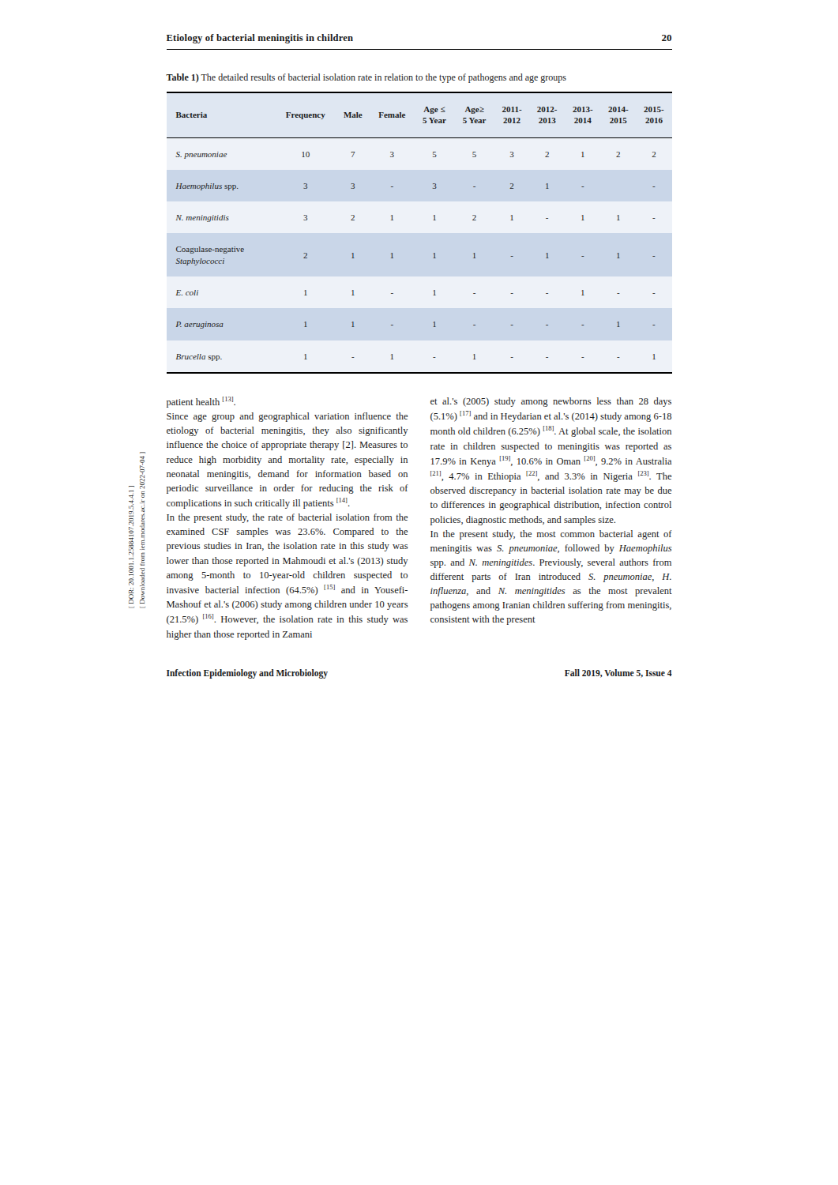[ DOR: 20.1001.1.25884107.2019.5.4.4.1 ]
[ Downloaded from iem.modares.ac.ir on 2022-07-04 ]
Etiology of bacterial meningitis in children
20
Table 1) The detailed results of bacterial isolation rate in relation to the type of pathogens and age groups
| Bacteria | Frequency | Male | Female | Age ≤ 5 Year | Age≥ 5 Year | 2011- 2012 | 2012- 2013 | 2013- 2014 | 2014- 2015 | 2015- 2016 |
| --- | --- | --- | --- | --- | --- | --- | --- | --- | --- | --- |
| S. pneumoniae | 10 | 7 | 3 | 5 | 5 | 3 | 2 | 1 | 2 | 2 |
| Haemophilus spp. | 3 | 3 | - | 3 | - | 2 | 1 | - | | - |
| N. meningitidis | 3 | 2 | 1 | 1 | 2 | 1 | - | 1 | 1 | - |
| Coagulase-negative Staphylococci | 2 | 1 | 1 | 1 | 1 | - | 1 | - | 1 | - |
| E. coli | 1 | 1 | - | 1 | - | - | - | 1 | - | - |
| P. aeruginosa | 1 | 1 | - | 1 | - | - | - | - | 1 | - |
| Brucella spp. | 1 | - | 1 | - | 1 | - | - | - | - | 1 |
patient health [13].
Since age group and geographical variation influence the etiology of bacterial meningitis, they also significantly influence the choice of appropriate therapy [2]. Measures to reduce high morbidity and mortality rate, especially in neonatal meningitis, demand for information based on periodic surveillance in order for reducing the risk of complications in such critically ill patients [14].
In the present study, the rate of bacterial isolation from the examined CSF samples was 23.6%. Compared to the previous studies in Iran, the isolation rate in this study was lower than those reported in Mahmoudi et al.'s (2013) study among 5-month to 10-year-old children suspected to invasive bacterial infection (64.5%) [15] and in Yousefi-Mashouf et al.'s (2006) study among children under 10 years (21.5%) [16]. However, the isolation rate in this study was higher than those reported in Zamani
et al.'s (2005) study among newborns less than 28 days (5.1%) [17] and in Heydarian et al.'s (2014) study among 6-18 month old children (6.25%) [18]. At global scale, the isolation rate in children suspected to meningitis was reported as 17.9% in Kenya [19], 10.6% in Oman [20], 9.2% in Australia [21], 4.7% in Ethiopia [22], and 3.3% in Nigeria [23]. The observed discrepancy in bacterial isolation rate may be due to differences in geographical distribution, infection control policies, diagnostic methods, and samples size.
In the present study, the most common bacterial agent of meningitis was S. pneumoniae, followed by Haemophilus spp. and N. meningitides. Previously, several authors from different parts of Iran introduced S. pneumoniae, H. influenza, and N. meningitides as the most prevalent pathogens among Iranian children suffering from meningitis, consistent with the present
Infection Epidemiology and Microbiology
Fall 2019, Volume 5, Issue 4